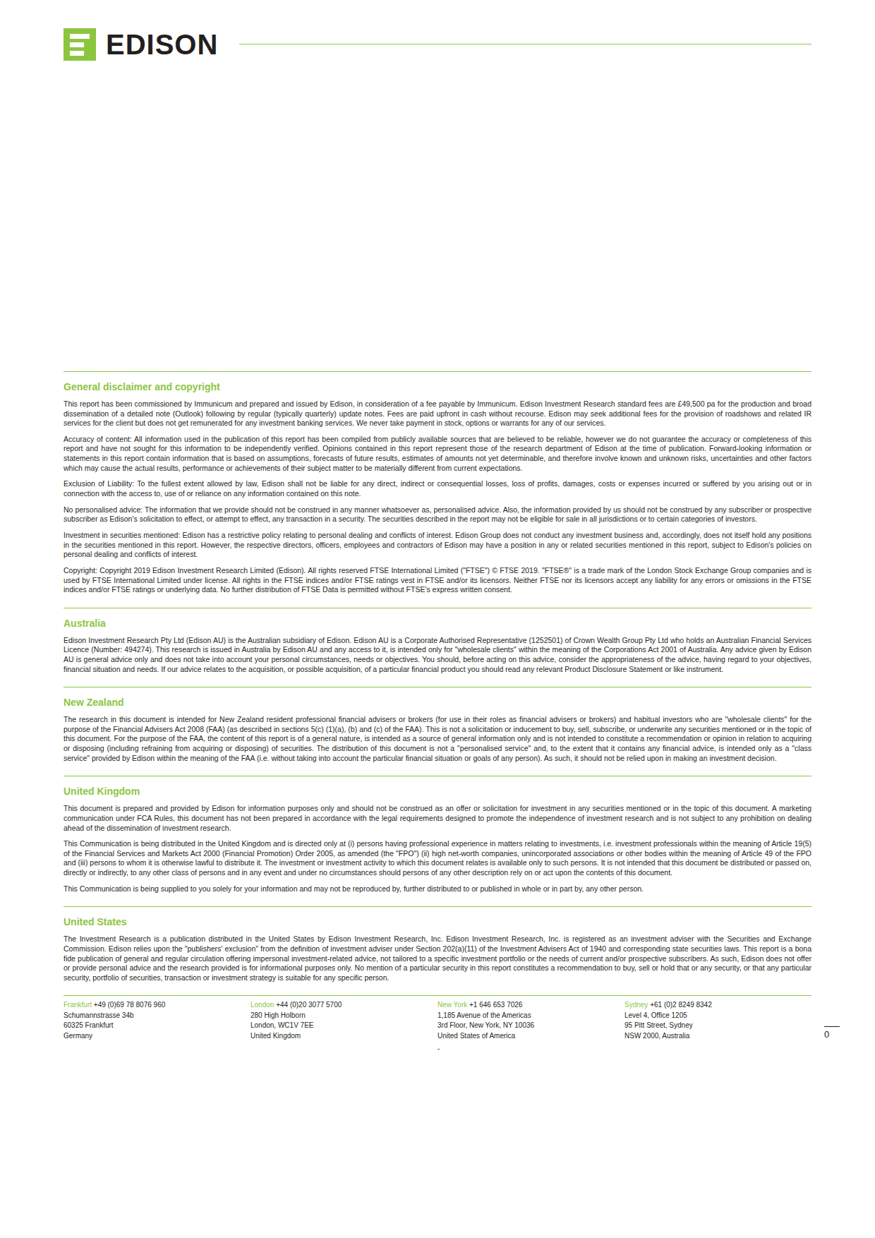EDISON
General disclaimer and copyright
This report has been commissioned by Immunicum and prepared and issued by Edison, in consideration of a fee payable by Immunicum. Edison Investment Research standard fees are £49,500 pa for the production and broad dissemination of a detailed note (Outlook) following by regular (typically quarterly) update notes. Fees are paid upfront in cash without recourse. Edison may seek additional fees for the provision of roadshows and related IR services for the client but does not get remunerated for any investment banking services. We never take payment in stock, options or warrants for any of our services.
Accuracy of content: All information used in the publication of this report has been compiled from publicly available sources that are believed to be reliable, however we do not guarantee the accuracy or completeness of this report and have not sought for this information to be independently verified. Opinions contained in this report represent those of the research department of Edison at the time of publication. Forward-looking information or statements in this report contain information that is based on assumptions, forecasts of future results, estimates of amounts not yet determinable, and therefore involve known and unknown risks, uncertainties and other factors which may cause the actual results, performance or achievements of their subject matter to be materially different from current expectations.
Exclusion of Liability: To the fullest extent allowed by law, Edison shall not be liable for any direct, indirect or consequential losses, loss of profits, damages, costs or expenses incurred or suffered by you arising out or in connection with the access to, use of or reliance on any information contained on this note.
No personalised advice: The information that we provide should not be construed in any manner whatsoever as, personalised advice. Also, the information provided by us should not be construed by any subscriber or prospective subscriber as Edison's solicitation to effect, or attempt to effect, any transaction in a security. The securities described in the report may not be eligible for sale in all jurisdictions or to certain categories of investors.
Investment in securities mentioned: Edison has a restrictive policy relating to personal dealing and conflicts of interest. Edison Group does not conduct any investment business and, accordingly, does not itself hold any positions in the securities mentioned in this report. However, the respective directors, officers, employees and contractors of Edison may have a position in any or related securities mentioned in this report, subject to Edison's policies on personal dealing and conflicts of interest.
Copyright: Copyright 2019 Edison Investment Research Limited (Edison). All rights reserved FTSE International Limited ("FTSE") © FTSE 2019. "FTSE®" is a trade mark of the London Stock Exchange Group companies and is used by FTSE International Limited under license. All rights in the FTSE indices and/or FTSE ratings vest in FTSE and/or its licensors. Neither FTSE nor its licensors accept any liability for any errors or omissions in the FTSE indices and/or FTSE ratings or underlying data. No further distribution of FTSE Data is permitted without FTSE's express written consent.
Australia
Edison Investment Research Pty Ltd (Edison AU) is the Australian subsidiary of Edison. Edison AU is a Corporate Authorised Representative (1252501) of Crown Wealth Group Pty Ltd who holds an Australian Financial Services Licence (Number: 494274). This research is issued in Australia by Edison AU and any access to it, is intended only for "wholesale clients" within the meaning of the Corporations Act 2001 of Australia. Any advice given by Edison AU is general advice only and does not take into account your personal circumstances, needs or objectives. You should, before acting on this advice, consider the appropriateness of the advice, having regard to your objectives, financial situation and needs. If our advice relates to the acquisition, or possible acquisition, of a particular financial product you should read any relevant Product Disclosure Statement or like instrument.
New Zealand
The research in this document is intended for New Zealand resident professional financial advisers or brokers (for use in their roles as financial advisers or brokers) and habitual investors who are "wholesale clients" for the purpose of the Financial Advisers Act 2008 (FAA) (as described in sections 5(c) (1)(a), (b) and (c) of the FAA). This is not a solicitation or inducement to buy, sell, subscribe, or underwrite any securities mentioned or in the topic of this document. For the purpose of the FAA, the content of this report is of a general nature, is intended as a source of general information only and is not intended to constitute a recommendation or opinion in relation to acquiring or disposing (including refraining from acquiring or disposing) of securities. The distribution of this document is not a "personalised service" and, to the extent that it contains any financial advice, is intended only as a "class service" provided by Edison within the meaning of the FAA (i.e. without taking into account the particular financial situation or goals of any person). As such, it should not be relied upon in making an investment decision.
United Kingdom
This document is prepared and provided by Edison for information purposes only and should not be construed as an offer or solicitation for investment in any securities mentioned or in the topic of this document. A marketing communication under FCA Rules, this document has not been prepared in accordance with the legal requirements designed to promote the independence of investment research and is not subject to any prohibition on dealing ahead of the dissemination of investment research.
This Communication is being distributed in the United Kingdom and is directed only at (i) persons having professional experience in matters relating to investments, i.e. investment professionals within the meaning of Article 19(5) of the Financial Services and Markets Act 2000 (Financial Promotion) Order 2005, as amended (the "FPO") (ii) high net-worth companies, unincorporated associations or other bodies within the meaning of Article 49 of the FPO and (iii) persons to whom it is otherwise lawful to distribute it. The investment or investment activity to which this document relates is available only to such persons. It is not intended that this document be distributed or passed on, directly or indirectly, to any other class of persons and in any event and under no circumstances should persons of any other description rely on or act upon the contents of this document.
This Communication is being supplied to you solely for your information and may not be reproduced by, further distributed to or published in whole or in part by, any other person.
United States
The Investment Research is a publication distributed in the United States by Edison Investment Research, Inc. Edison Investment Research, Inc. is registered as an investment adviser with the Securities and Exchange Commission. Edison relies upon the "publishers' exclusion" from the definition of investment adviser under Section 202(a)(11) of the Investment Advisers Act of 1940 and corresponding state securities laws. This report is a bona fide publication of general and regular circulation offering impersonal investment-related advice, not tailored to a specific investment portfolio or the needs of current and/or prospective subscribers. As such, Edison does not offer or provide personal advice and the research provided is for informational purposes only. No mention of a particular security in this report constitutes a recommendation to buy, sell or hold that or any security, or that any particular security, portfolio of securities, transaction or investment strategy is suitable for any specific person.
Frankfurt +49 (0)69 78 8076 960
Schumannstrasse 34b
60325 Frankfurt
Germany
London +44 (0)20 3077 5700
280 High Holborn
London, WC1V 7EE
United Kingdom
New York +1 646 653 7026
1,185 Avenue of the Americas
3rd Floor, New York, NY 10036
United States of America
Sydney +61 (0)2 8249 8342
Level 4, Office 1205
95 Pitt Street, Sydney
NSW 2000, Australia
0
-